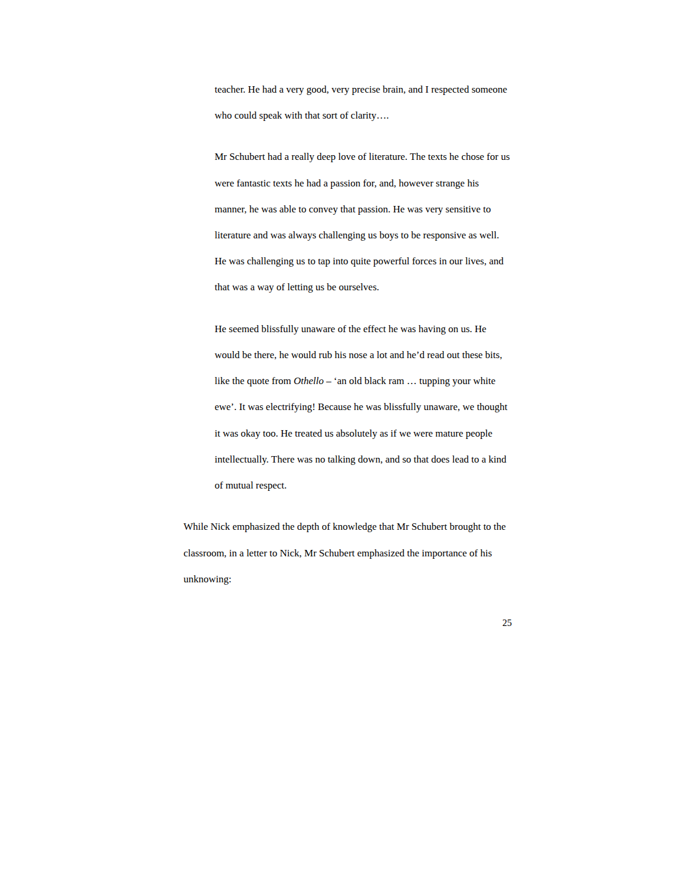teacher. He had a very good, very precise brain, and I respected someone who could speak with that sort of clarity….
Mr Schubert had a really deep love of literature. The texts he chose for us were fantastic texts he had a passion for, and, however strange his manner, he was able to convey that passion. He was very sensitive to literature and was always challenging us boys to be responsive as well. He was challenging us to tap into quite powerful forces in our lives, and that was a way of letting us be ourselves.
He seemed blissfully unaware of the effect he was having on us. He would be there, he would rub his nose a lot and he’d read out these bits, like the quote from Othello – ‘an old black ram … tupping your white ewe’. It was electrifying! Because he was blissfully unaware, we thought it was okay too. He treated us absolutely as if we were mature people intellectually. There was no talking down, and so that does lead to a kind of mutual respect.
While Nick emphasized the depth of knowledge that Mr Schubert brought to the classroom, in a letter to Nick, Mr Schubert emphasized the importance of his unknowing:
25